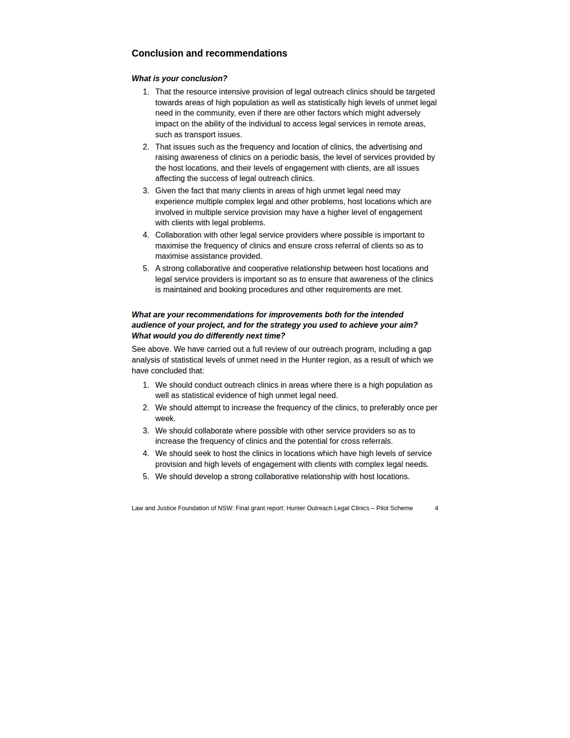Conclusion and recommendations
What is your conclusion?
That the resource intensive provision of legal outreach clinics should be targeted towards areas of high population as well as statistically high levels of unmet legal need in the community, even if there are other factors which might adversely impact on the ability of the individual to access legal services in remote areas, such as transport issues.
That issues such as the frequency and location of clinics, the advertising and raising awareness of clinics on a periodic basis, the level of services provided by the host locations, and their levels of engagement with clients, are all issues affecting the success of legal outreach clinics.
Given the fact that many clients in areas of high unmet legal need may experience multiple complex legal and other problems, host locations which are involved in multiple service provision may have a higher level of engagement with clients with legal problems.
Collaboration with other legal service providers where possible is important to maximise the frequency of clinics and ensure cross referral of clients so as to maximise assistance provided.
A strong collaborative and cooperative relationship between host locations and legal service providers is important so as to ensure that awareness of the clinics is maintained and booking procedures and other requirements are met.
What are your recommendations for improvements both for the intended audience of your project, and for the strategy you used to achieve your aim? What would you do differently next time?
See above. We have carried out a full review of our outreach program, including a gap analysis of statistical levels of unmet need in the Hunter region, as a result of which we have concluded that:
We should conduct outreach clinics in areas where there is a high population as well as statistical evidence of high unmet legal need.
We should attempt to increase the frequency of the clinics, to preferably once per week.
We should collaborate where possible with other service providers so as to increase the frequency of clinics and the potential for cross referrals.
We should seek to host the clinics in locations which have high levels of service provision and high levels of engagement with clients with complex legal needs.
We should develop a strong collaborative relationship with host locations.
Law and Justice Foundation of NSW: Final grant report: Hunter Outreach Legal Clinics – Pilot Scheme 4